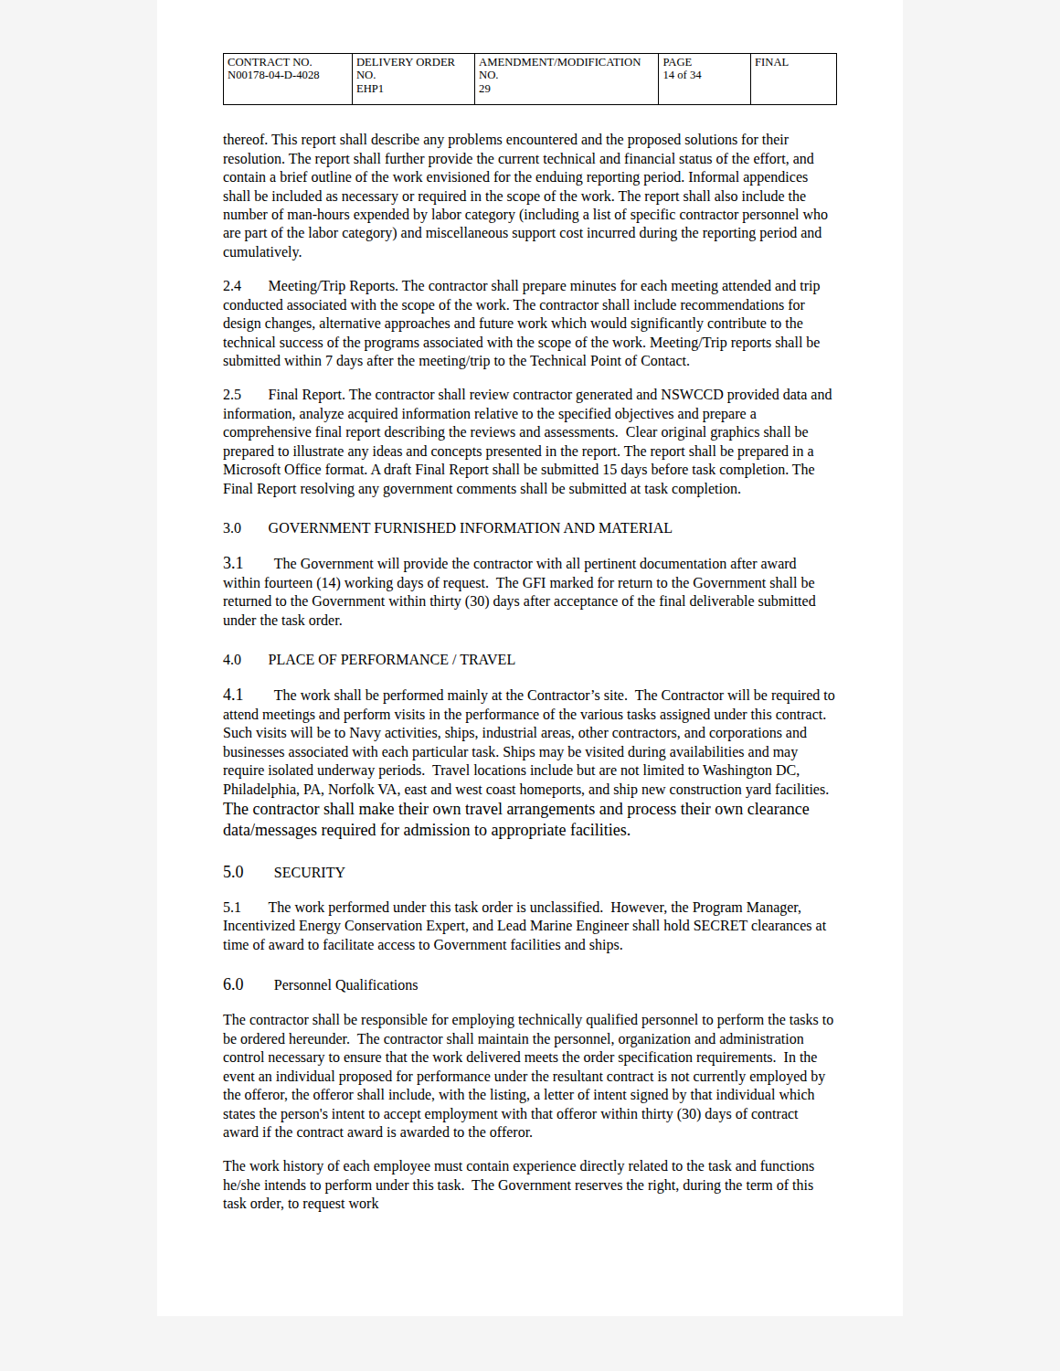| CONTRACT NO. N00178-04-D-4028 | DELIVERY ORDER NO. EHP1 | AMENDMENT/MODIFICATION NO. 29 | PAGE 14 of 34 | FINAL |
thereof. This report shall describe any problems encountered and the proposed solutions for their resolution. The report shall further provide the current technical and financial status of the effort, and contain a brief outline of the work envisioned for the enduing reporting period. Informal appendices shall be included as necessary or required in the scope of the work. The report shall also include the number of man-hours expended by labor category (including a list of specific contractor personnel who are part of the labor category) and miscellaneous support cost incurred during the reporting period and cumulatively.
2.4 Meeting/Trip Reports. The contractor shall prepare minutes for each meeting attended and trip conducted associated with the scope of the work. The contractor shall include recommendations for design changes, alternative approaches and future work which would significantly contribute to the technical success of the programs associated with the scope of the work. Meeting/Trip reports shall be submitted within 7 days after the meeting/trip to the Technical Point of Contact.
2.5 Final Report. The contractor shall review contractor generated and NSWCCD provided data and information, analyze acquired information relative to the specified objectives and prepare a comprehensive final report describing the reviews and assessments. Clear original graphics shall be prepared to illustrate any ideas and concepts presented in the report. The report shall be prepared in a Microsoft Office format. A draft Final Report shall be submitted 15 days before task completion. The Final Report resolving any government comments shall be submitted at task completion.
3.0 GOVERNMENT FURNISHED INFORMATION AND MATERIAL
3.1 The Government will provide the contractor with all pertinent documentation after award within fourteen (14) working days of request. The GFI marked for return to the Government shall be returned to the Government within thirty (30) days after acceptance of the final deliverable submitted under the task order.
4.0 PLACE OF PERFORMANCE / TRAVEL
4.1 The work shall be performed mainly at the Contractor’s site. The Contractor will be required to attend meetings and perform visits in the performance of the various tasks assigned under this contract. Such visits will be to Navy activities, ships, industrial areas, other contractors, and corporations and businesses associated with each particular task. Ships may be visited during availabilities and may require isolated underway periods. Travel locations include but are not limited to Washington DC, Philadelphia, PA, Norfolk VA, east and west coast homeports, and ship new construction yard facilities. The contractor shall make their own travel arrangements and process their own clearance data/messages required for admission to appropriate facilities.
5.0 SECURITY
5.1 The work performed under this task order is unclassified. However, the Program Manager, Incentivized Energy Conservation Expert, and Lead Marine Engineer shall hold SECRET clearances at time of award to facilitate access to Government facilities and ships.
6.0 Personnel Qualifications
The contractor shall be responsible for employing technically qualified personnel to perform the tasks to be ordered hereunder. The contractor shall maintain the personnel, organization and administration control necessary to ensure that the work delivered meets the order specification requirements. In the event an individual proposed for performance under the resultant contract is not currently employed by the offeror, the offeror shall include, with the listing, a letter of intent signed by that individual which states the person's intent to accept employment with that offeror within thirty (30) days of contract award if the contract award is awarded to the offeror.
The work history of each employee must contain experience directly related to the task and functions he/she intends to perform under this task. The Government reserves the right, during the term of this task order, to request work